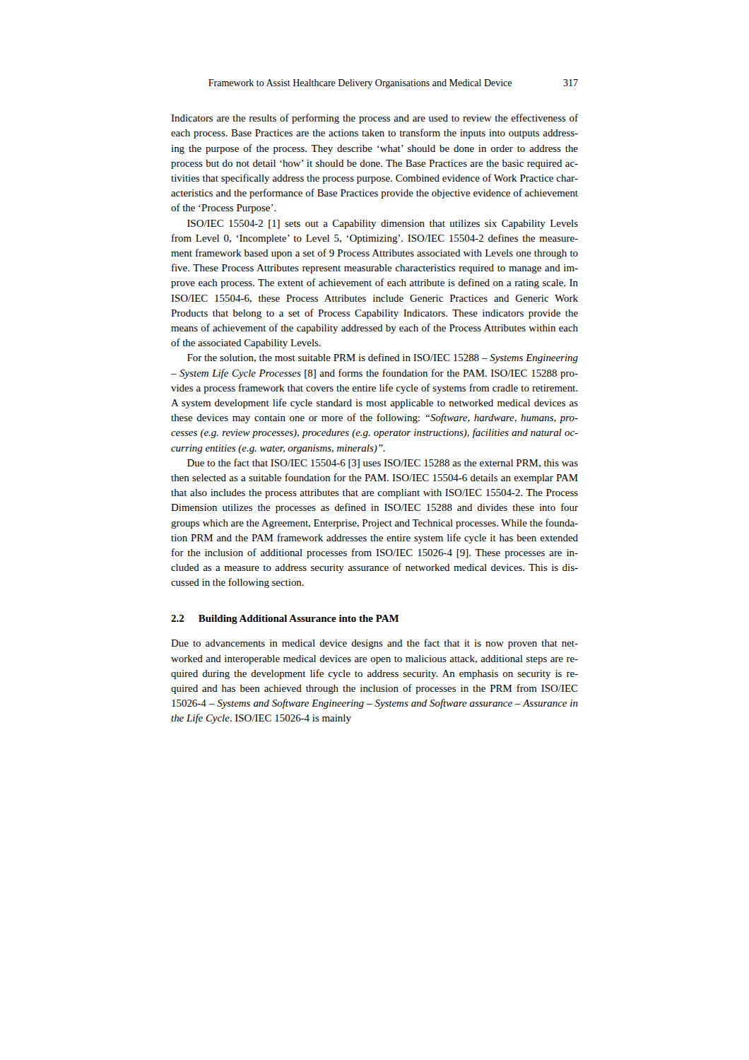Framework to Assist Healthcare Delivery Organisations and Medical Device 317
Indicators are the results of performing the process and are used to review the effectiveness of each process. Base Practices are the actions taken to transform the inputs into outputs addressing the purpose of the process. They describe ‘what’ should be done in order to address the process but do not detail ‘how’ it should be done. The Base Practices are the basic required activities that specifically address the process purpose. Combined evidence of Work Practice characteristics and the performance of Base Practices provide the objective evidence of achievement of the ‘Process Purpose’.
ISO/IEC 15504-2 [1] sets out a Capability dimension that utilizes six Capability Levels from Level 0, ‘Incomplete’ to Level 5, ‘Optimizing’. ISO/IEC 15504-2 defines the measurement framework based upon a set of 9 Process Attributes associated with Levels one through to five. These Process Attributes represent measurable characteristics required to manage and improve each process. The extent of achievement of each attribute is defined on a rating scale. In ISO/IEC 15504-6, these Process Attributes include Generic Practices and Generic Work Products that belong to a set of Process Capability Indicators. These indicators provide the means of achievement of the capability addressed by each of the Process Attributes within each of the associated Capability Levels.
For the solution, the most suitable PRM is defined in ISO/IEC 15288 – Systems Engineering – System Life Cycle Processes [8] and forms the foundation for the PAM. ISO/IEC 15288 provides a process framework that covers the entire life cycle of systems from cradle to retirement. A system development life cycle standard is most applicable to networked medical devices as these devices may contain one or more of the following: “Software, hardware, humans, processes (e.g. review processes), procedures (e.g. operator instructions), facilities and natural occurring entities (e.g. water, organisms, minerals)”.
Due to the fact that ISO/IEC 15504-6 [3] uses ISO/IEC 15288 as the external PRM, this was then selected as a suitable foundation for the PAM. ISO/IEC 15504-6 details an exemplar PAM that also includes the process attributes that are compliant with ISO/IEC 15504-2. The Process Dimension utilizes the processes as defined in ISO/IEC 15288 and divides these into four groups which are the Agreement, Enterprise, Project and Technical processes. While the foundation PRM and the PAM framework addresses the entire system life cycle it has been extended for the inclusion of additional processes from ISO/IEC 15026-4 [9]. These processes are included as a measure to address security assurance of networked medical devices. This is discussed in the following section.
2.2 Building Additional Assurance into the PAM
Due to advancements in medical device designs and the fact that it is now proven that networked and interoperable medical devices are open to malicious attack, additional steps are required during the development life cycle to address security. An emphasis on security is required and has been achieved through the inclusion of processes in the PRM from ISO/IEC 15026-4 – Systems and Software Engineering – Systems and Software assurance – Assurance in the Life Cycle. ISO/IEC 15026-4 is mainly